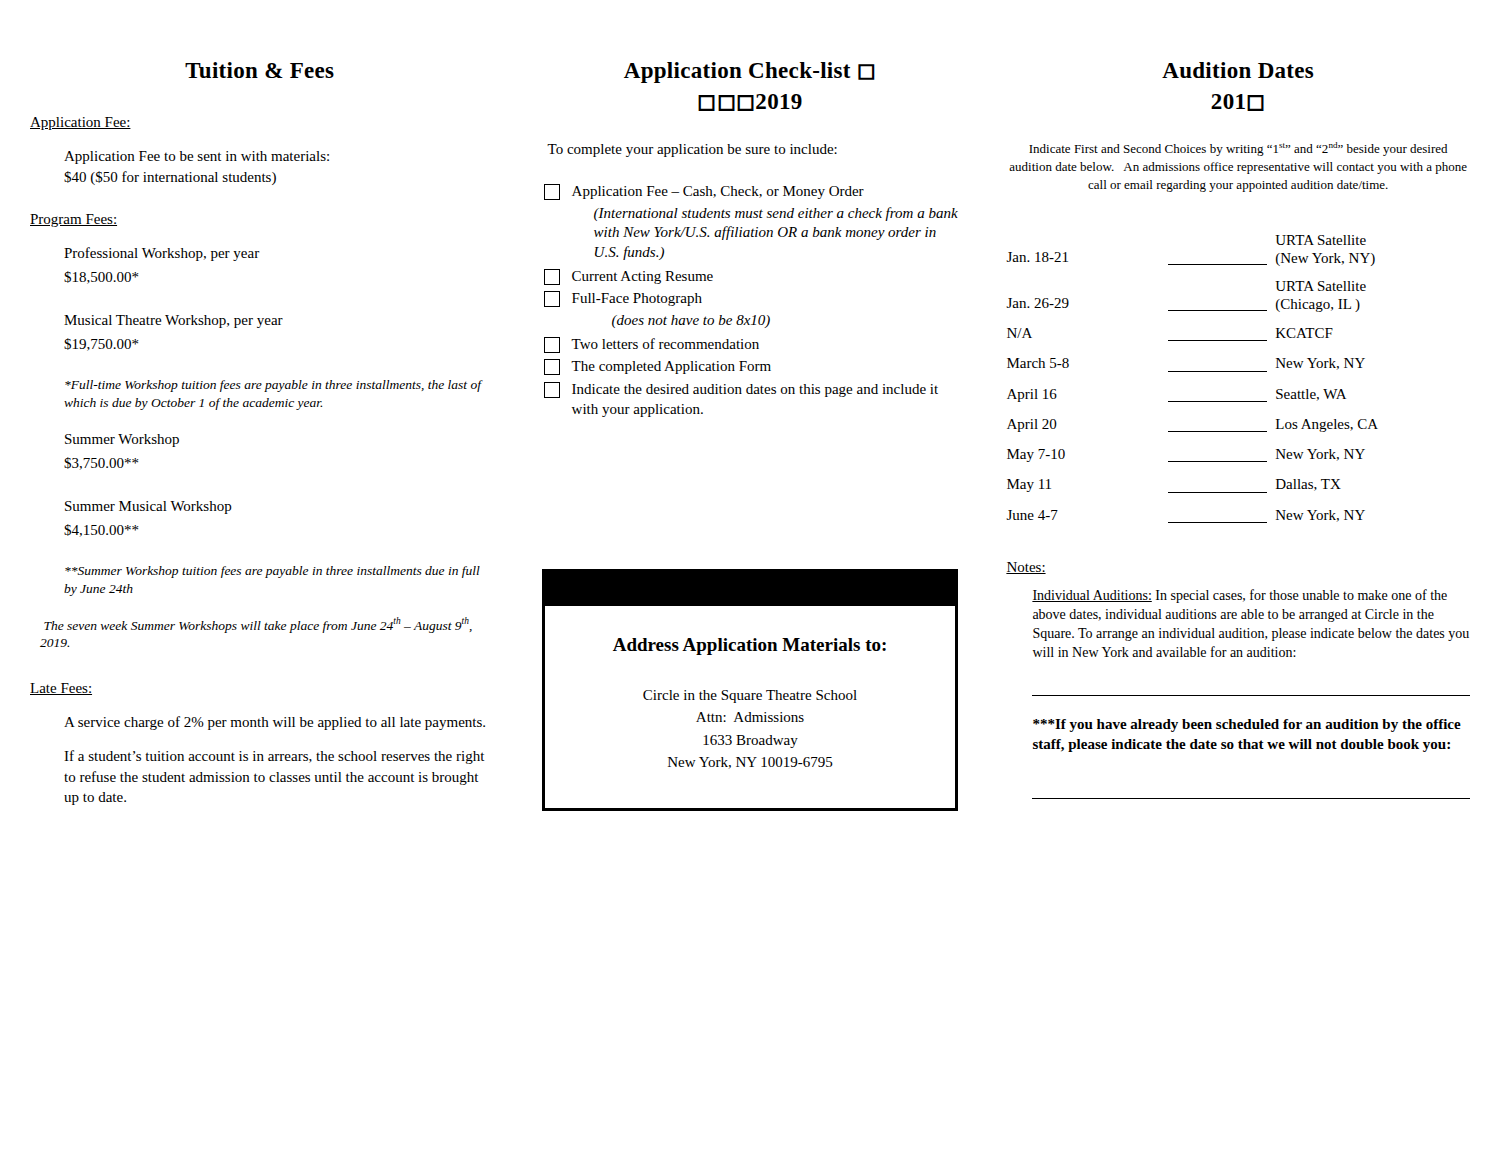Tuition & Fees
Application Fee:
Application Fee to be sent in with materials:
$40 ($50 for international students)
Program Fees:
Professional Workshop, per year
$18,500.00*
Musical Theatre Workshop, per year
$19,750.00*
*Full-time Workshop tuition fees are payable in three installments, the last of which is due by October 1 of the academic year.
Summer Workshop
$3,750.00**
Summer Musical Workshop
$4,150.00**
**Summer Workshop tuition fees are payable in three installments due in full by June 24th
The seven week Summer Workshops will take place from June 24th – August 9th, 2019.
Late Fees:
A service charge of 2% per month will be applied to all late payments.
If a student’s tuition account is in arrears, the school reserves the right to refuse the student admission to classes until the account is brought up to date.
Application Check-list ◻ ◻◻◻2019
To complete your application be sure to include:
Application Fee – Cash, Check, or Money Order (International students must send either a check from a bank with New York/U.S. affiliation OR a bank money order in U.S. funds.)
Current Acting Resume
Full-Face Photograph (does not have to be 8x10)
Two letters of recommendation
The completed Application Form
Indicate the desired audition dates on this page and include it with your application.
Address Application Materials to:
Circle in the Square Theatre School
Attn: Admissions
1633 Broadway
New York, NY 10019-6795
Audition Dates 201◻
Indicate First and Second Choices by writing “1st” and “2nd” beside your desired audition date below. An admissions office representative will contact you with a phone call or email regarding your appointed audition date/time.
| Jan. 18-21 | | URTA Satellite (New York, NY) |
| Jan. 26-29 | | URTA Satellite (Chicago, IL ) |
| N/A | | KCATCF |
| March 5-8 | | New York, NY |
| April 16 | | Seattle, WA |
| April 20 | | Los Angeles, CA |
| May 7-10 | | New York, NY |
| May 11 | | Dallas, TX |
| June 4-7 | | New York, NY |
Notes:
Individual Auditions: In special cases, for those unable to make one of the above dates, individual auditions are able to be arranged at Circle in the Square. To arrange an individual audition, please indicate below the dates you will in New York and available for an audition:
***If you have already been scheduled for an audition by the office staff, please indicate the date so that we will not double book you: